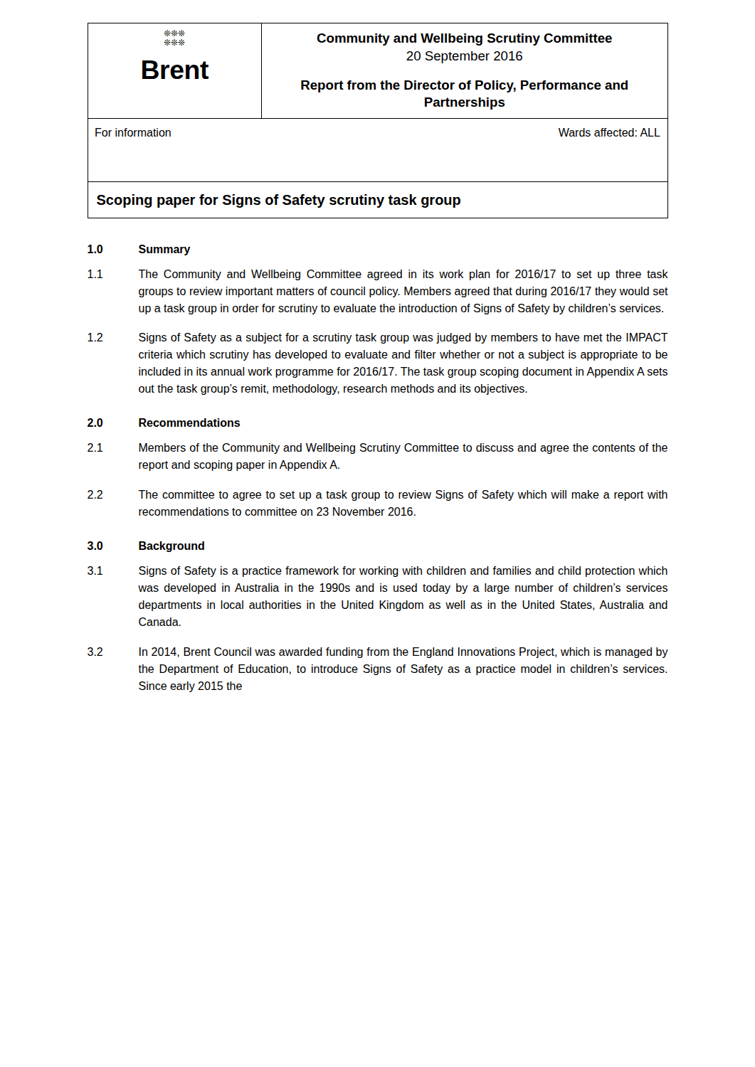| ❊❊❊ ❊❊❊ Brent | Community and Wellbeing Scrutiny Committee 20 September 2016 Report from the Director of Policy, Performance and Partnerships |
| For information Wards affected: ALL |
| Scoping paper for Signs of Safety scrutiny task group |
1.0
Summary
1.1
The Community and Wellbeing Committee agreed in its work plan for 2016/17 to set up three task groups to review important matters of council policy. Members agreed that during 2016/17 they would set up a task group in order for scrutiny to evaluate the introduction of Signs of Safety by children’s services.
1.2
Signs of Safety as a subject for a scrutiny task group was judged by members to have met the IMPACT criteria which scrutiny has developed to evaluate and filter whether or not a subject is appropriate to be included in its annual work programme for 2016/17. The task group scoping document in Appendix A sets out the task group’s remit, methodology, research methods and its objectives.
2.0
Recommendations
2.1
Members of the Community and Wellbeing Scrutiny Committee to discuss and agree the contents of the report and scoping paper in Appendix A.
2.2
The committee to agree to set up a task group to review Signs of Safety which will make a report with recommendations to committee on 23 November 2016.
3.0
Background
3.1
Signs of Safety is a practice framework for working with children and families and child protection which was developed in Australia in the 1990s and is used today by a large number of children’s services departments in local authorities in the United Kingdom as well as in the United States, Australia and Canada.
3.2
In 2014, Brent Council was awarded funding from the England Innovations Project, which is managed by the Department of Education, to introduce Signs of Safety as a practice model in children’s services. Since early 2015 the